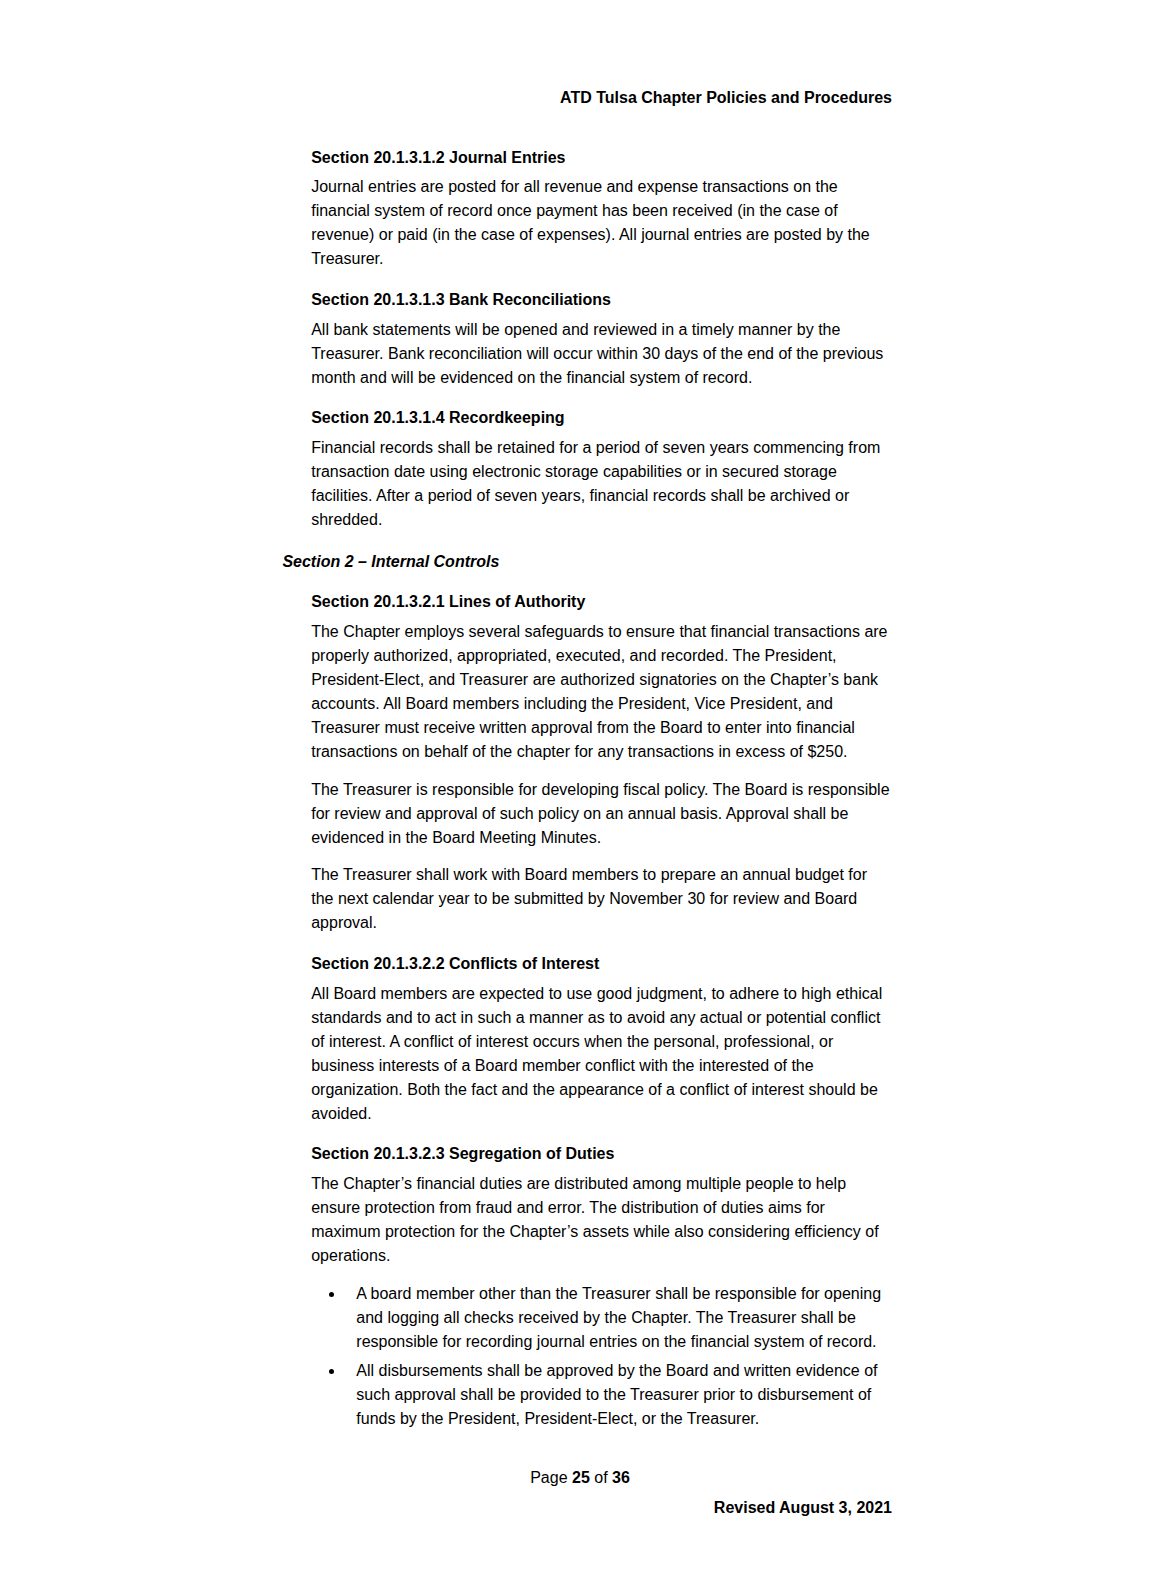ATD Tulsa Chapter Policies and Procedures
Section 20.1.3.1.2 Journal Entries
Journal entries are posted for all revenue and expense transactions on the financial system of record once payment has been received (in the case of revenue) or paid (in the case of expenses). All journal entries are posted by the Treasurer.
Section 20.1.3.1.3 Bank Reconciliations
All bank statements will be opened and reviewed in a timely manner by the Treasurer. Bank reconciliation will occur within 30 days of the end of the previous month and will be evidenced on the financial system of record.
Section 20.1.3.1.4 Recordkeeping
Financial records shall be retained for a period of seven years commencing from transaction date using electronic storage capabilities or in secured storage facilities. After a period of seven years, financial records shall be archived or shredded.
Section 2 – Internal Controls
Section 20.1.3.2.1 Lines of Authority
The Chapter employs several safeguards to ensure that financial transactions are properly authorized, appropriated, executed, and recorded. The President, President-Elect, and Treasurer are authorized signatories on the Chapter’s bank accounts. All Board members including the President, Vice President, and Treasurer must receive written approval from the Board to enter into financial transactions on behalf of the chapter for any transactions in excess of $250.
The Treasurer is responsible for developing fiscal policy. The Board is responsible for review and approval of such policy on an annual basis. Approval shall be evidenced in the Board Meeting Minutes.
The Treasurer shall work with Board members to prepare an annual budget for the next calendar year to be submitted by November 30 for review and Board approval.
Section 20.1.3.2.2 Conflicts of Interest
All Board members are expected to use good judgment, to adhere to high ethical standards and to act in such a manner as to avoid any actual or potential conflict of interest. A conflict of interest occurs when the personal, professional, or business interests of a Board member conflict with the interested of the organization. Both the fact and the appearance of a conflict of interest should be avoided.
Section 20.1.3.2.3 Segregation of Duties
The Chapter’s financial duties are distributed among multiple people to help ensure protection from fraud and error. The distribution of duties aims for maximum protection for the Chapter’s assets while also considering efficiency of operations.
A board member other than the Treasurer shall be responsible for opening and logging all checks received by the Chapter. The Treasurer shall be responsible for recording journal entries on the financial system of record.
All disbursements shall be approved by the Board and written evidence of such approval shall be provided to the Treasurer prior to disbursement of funds by the President, President-Elect, or the Treasurer.
Page 25 of 36
Revised August 3, 2021